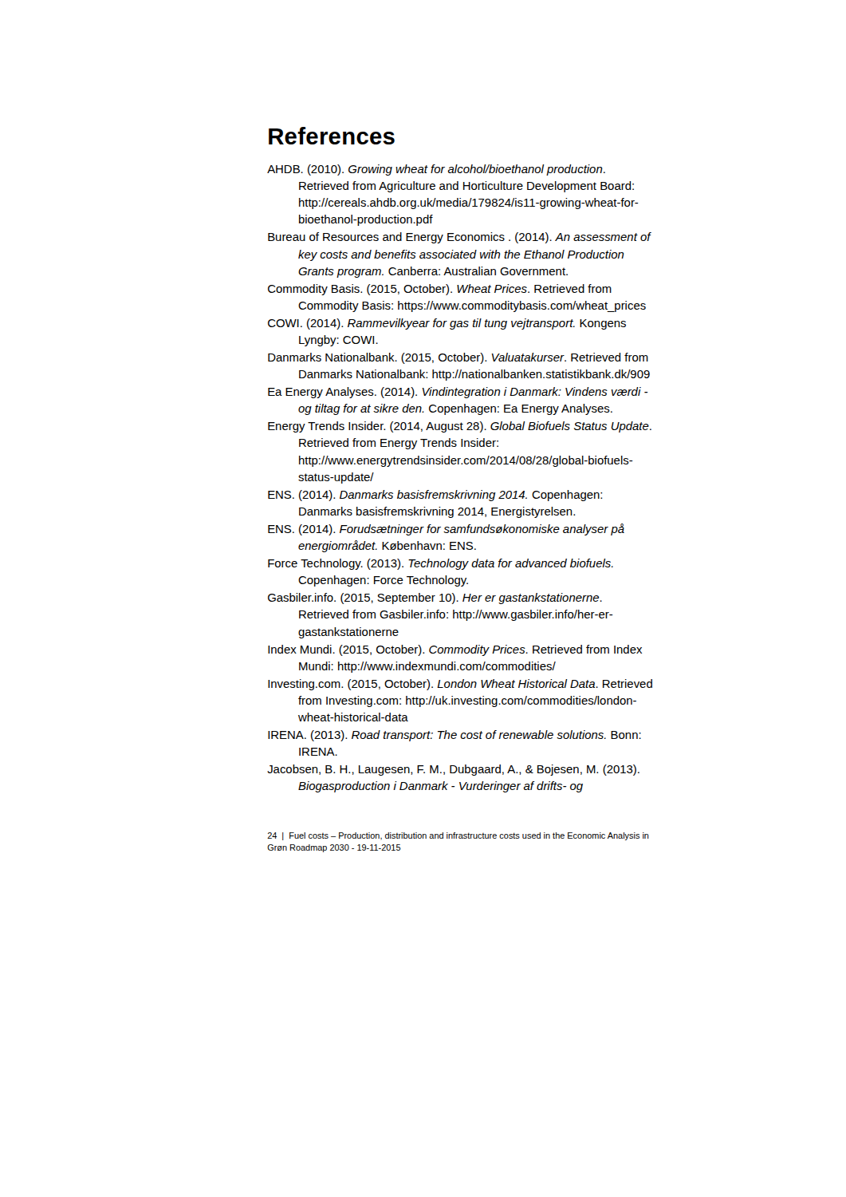References
AHDB. (2010). Growing wheat for alcohol/bioethanol production. Retrieved from Agriculture and Horticulture Development Board: http://cereals.ahdb.org.uk/media/179824/is11-growing-wheat-for-bioethanol-production.pdf
Bureau of Resources and Energy Economics . (2014). An assessment of key costs and benefits associated with the Ethanol Production Grants program. Canberra: Australian Government.
Commodity Basis. (2015, October). Wheat Prices. Retrieved from Commodity Basis: https://www.commoditybasis.com/wheat_prices
COWI. (2014). Rammevilkyear for gas til tung vejtransport. Kongens Lyngby: COWI.
Danmarks Nationalbank. (2015, October). Valuatakurser. Retrieved from Danmarks Nationalbank: http://nationalbanken.statistikbank.dk/909
Ea Energy Analyses. (2014). Vindintegration i Danmark: Vindens værdi - og tiltag for at sikre den. Copenhagen: Ea Energy Analyses.
Energy Trends Insider. (2014, August 28). Global Biofuels Status Update. Retrieved from Energy Trends Insider: http://www.energytrendsinsider.com/2014/08/28/global-biofuels-status-update/
ENS. (2014). Danmarks basisfremskrivning 2014. Copenhagen: Danmarks basisfremskrivning 2014, Energistyrelsen.
ENS. (2014). Forudsætninger for samfundsøkonomiske analyser på energiområdet. København: ENS.
Force Technology. (2013). Technology data for advanced biofuels. Copenhagen: Force Technology.
Gasbiler.info. (2015, September 10). Her er gastankstationerne. Retrieved from Gasbiler.info: http://www.gasbiler.info/her-er-gastankstationerne
Index Mundi. (2015, October). Commodity Prices. Retrieved from Index Mundi: http://www.indexmundi.com/commodities/
Investing.com. (2015, October). London Wheat Historical Data. Retrieved from Investing.com: http://uk.investing.com/commodities/london-wheat-historical-data
IRENA. (2013). Road transport: The cost of renewable solutions. Bonn: IRENA.
Jacobsen, B. H., Laugesen, F. M., Dubgaard, A., & Bojesen, M. (2013). Biogasproduction i Danmark - Vurderinger af drifts- og
24 | Fuel costs – Production, distribution and infrastructure costs used in the Economic Analysis in Grøn Roadmap 2030 - 19-11-2015